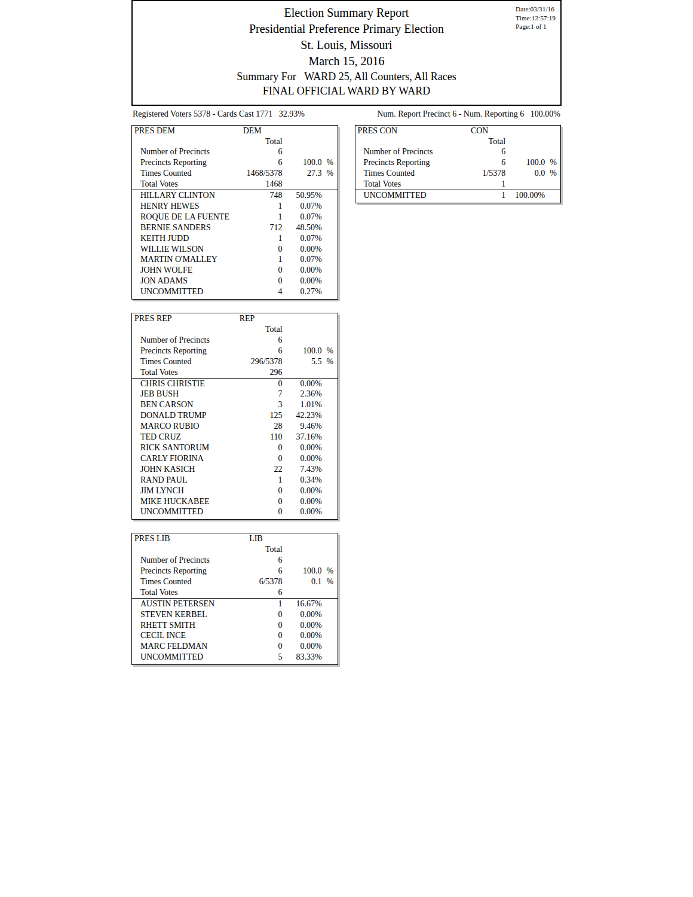Date:03/31/16
Time:12:57:19
Page:1 of 1
Election Summary Report
Presidential Preference Primary Election
St. Louis, Missouri
March 15, 2016
Summary For WARD 25, All Counters, All Races
FINAL OFFICIAL WARD BY WARD
Registered Voters 5378 - Cards Cast 1771 32.93%
Num. Report Precinct 6 - Num. Reporting 6 100.00%
| PRES DEM | DEM | | |
| | Total | | |
| Number of Precincts | 6 | | |
| Precincts Reporting | 6 | 100.0 | % |
| Times Counted | 1468/5378 | 27.3 | % |
| Total Votes | 1468 | | |
| HILLARY CLINTON | 748 | 50.95% | |
| HENRY HEWES | 1 | 0.07% | |
| ROQUE DE LA FUENTE | 1 | 0.07% | |
| BERNIE SANDERS | 712 | 48.50% | |
| KEITH JUDD | 1 | 0.07% | |
| WILLIE WILSON | 0 | 0.00% | |
| MARTIN O'MALLEY | 1 | 0.07% | |
| JOHN WOLFE | 0 | 0.00% | |
| JON ADAMS | 0 | 0.00% | |
| UNCOMMITTED | 4 | 0.27% | |
| PRES REP | REP | | |
| | Total | | |
| Number of Precincts | 6 | | |
| Precincts Reporting | 6 | 100.0 | % |
| Times Counted | 296/5378 | 5.5 | % |
| Total Votes | 296 | | |
| CHRIS CHRISTIE | 0 | 0.00% | |
| JEB BUSH | 7 | 2.36% | |
| BEN CARSON | 3 | 1.01% | |
| DONALD TRUMP | 125 | 42.23% | |
| MARCO RUBIO | 28 | 9.46% | |
| TED CRUZ | 110 | 37.16% | |
| RICK SANTORUM | 0 | 0.00% | |
| CARLY FIORINA | 0 | 0.00% | |
| JOHN KASICH | 22 | 7.43% | |
| RAND PAUL | 1 | 0.34% | |
| JIM LYNCH | 0 | 0.00% | |
| MIKE HUCKABEE | 0 | 0.00% | |
| UNCOMMITTED | 0 | 0.00% | |
| PRES LIB | LIB | | |
| | Total | | |
| Number of Precincts | 6 | | |
| Precincts Reporting | 6 | 100.0 | % |
| Times Counted | 6/5378 | 0.1 | % |
| Total Votes | 6 | | |
| AUSTIN PETERSEN | 1 | 16.67% | |
| STEVEN KERBEL | 0 | 0.00% | |
| RHETT SMITH | 0 | 0.00% | |
| CECIL INCE | 0 | 0.00% | |
| MARC FELDMAN | 0 | 0.00% | |
| UNCOMMITTED | 5 | 83.33% | |
| PRES CON | CON | | |
| | Total | | |
| Number of Precincts | 6 | | |
| Precincts Reporting | 6 | 100.0 | % |
| Times Counted | 1/5378 | 0.0 | % |
| Total Votes | 1 | | |
| UNCOMMITTED | 1 | 100.00% | |